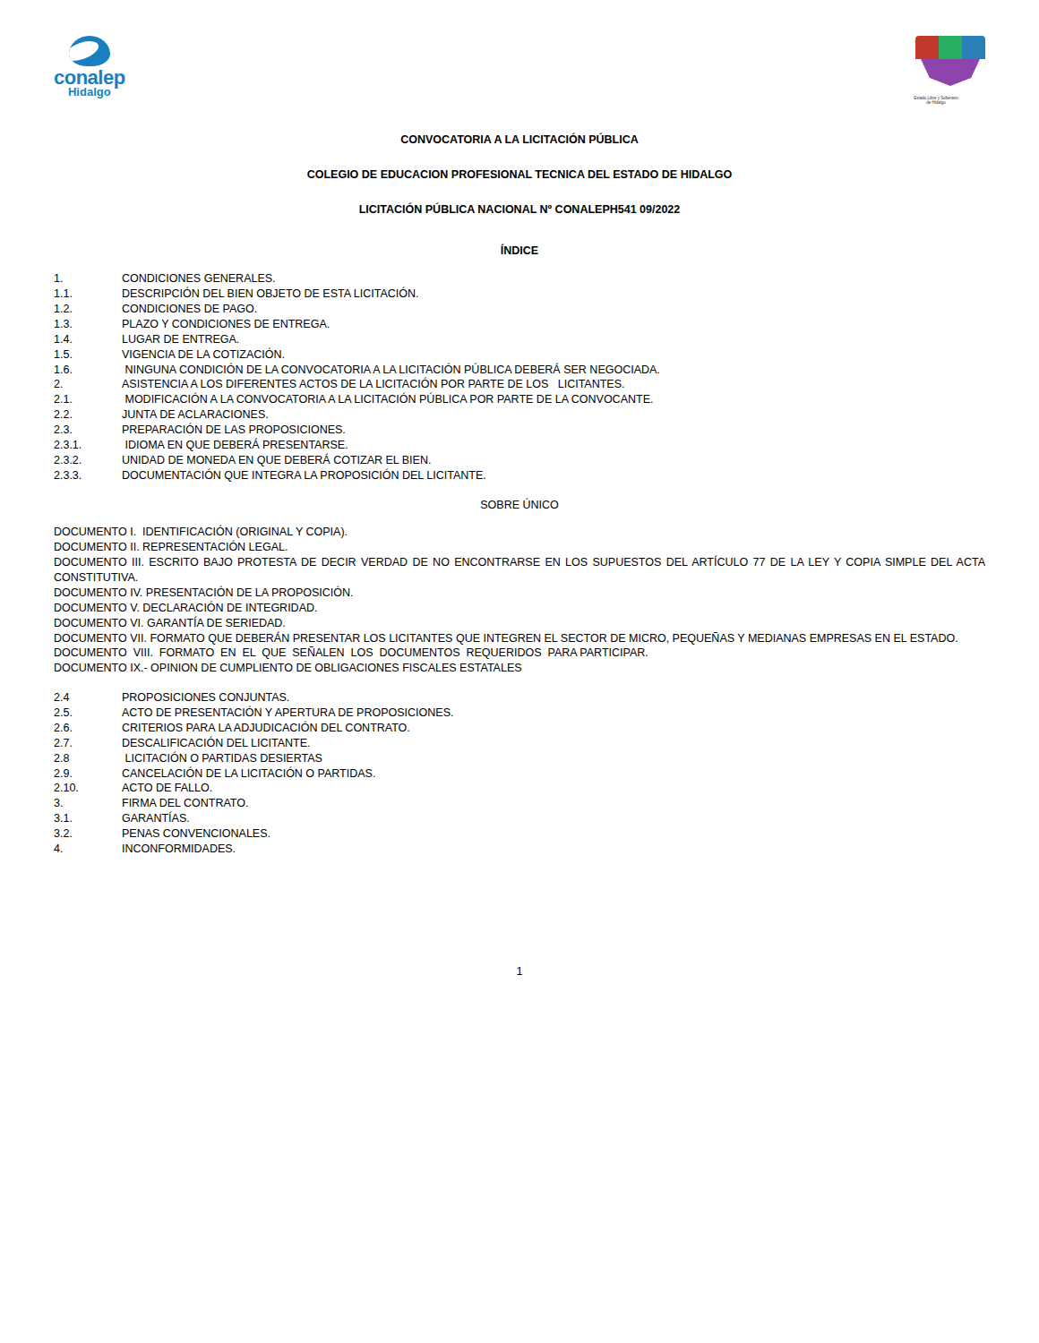conalep Hidalgo
Estado Libre y Soberano
de Hidalgo
CONVOCATORIA A LA LICITACIÓN PÚBLICA
COLEGIO DE EDUCACION PROFESIONAL TECNICA DEL ESTADO DE HIDALGO
LICITACIÓN PÚBLICA NACIONAL Nº CONALEPH541 09/2022
ÍNDICE
| 1. | CONDICIONES GENERALES. |
| 1.1. | DESCRIPCIÓN DEL BIEN OBJETO DE ESTA LICITACIÓN. |
| 1.2. | CONDICIONES DE PAGO. |
| 1.3. | PLAZO Y CONDICIONES DE ENTREGA. |
| 1.4. | LUGAR DE ENTREGA. |
| 1.5. | VIGENCIA DE LA COTIZACIÓN. |
| 1.6. | NINGUNA CONDICIÓN DE LA CONVOCATORIA A LA LICITACIÓN PÚBLICA DEBERÁ SER NEGOCIADA. |
| 2. | ASISTENCIA A LOS DIFERENTES ACTOS DE LA LICITACIÓN POR PARTE DE LOS LICITANTES. |
| 2.1. | MODIFICACIÓN A LA CONVOCATORIA A LA LICITACIÓN PÚBLICA POR PARTE DE LA CONVOCANTE. |
| 2.2. | JUNTA DE ACLARACIONES. |
| 2.3. | PREPARACIÓN DE LAS PROPOSICIONES. |
| 2.3.1. | IDIOMA EN QUE DEBERÁ PRESENTARSE. |
| 2.3.2. | UNIDAD DE MONEDA EN QUE DEBERÁ COTIZAR EL BIEN. |
| 2.3.3. | DOCUMENTACIÓN QUE INTEGRA LA PROPOSICIÓN DEL LICITANTE. |
SOBRE ÚNICO
DOCUMENTO I. IDENTIFICACIÓN (ORIGINAL Y COPIA).
DOCUMENTO II. REPRESENTACIÓN LEGAL.
DOCUMENTO III. ESCRITO BAJO PROTESTA DE DECIR VERDAD DE NO ENCONTRARSE EN LOS SUPUESTOS DEL ARTÍCULO 77 DE LA LEY Y COPIA SIMPLE DEL ACTA CONSTITUTIVA.
DOCUMENTO IV. PRESENTACIÓN DE LA PROPOSICIÓN.
DOCUMENTO V. DECLARACIÓN DE INTEGRIDAD.
DOCUMENTO VI. GARANTÍA DE SERIEDAD.
DOCUMENTO VII. FORMATO QUE DEBERÁN PRESENTAR LOS LICITANTES QUE INTEGREN EL SECTOR DE MICRO, PEQUEÑAS Y MEDIANAS EMPRESAS EN EL ESTADO.
DOCUMENTO VIII. FORMATO EN EL QUE SEÑALEN LOS DOCUMENTOS REQUERIDOS PARA PARTICIPAR.
DOCUMENTO IX.- OPINION DE CUMPLIENTO DE OBLIGACIONES FISCALES ESTATALES
| 2.4 | PROPOSICIONES CONJUNTAS. |
| 2.5. | ACTO DE PRESENTACIÓN Y APERTURA DE PROPOSICIONES. |
| 2.6. | CRITERIOS PARA LA ADJUDICACIÓN DEL CONTRATO. |
| 2.7. | DESCALIFICACIÓN DEL LICITANTE. |
| 2.8 | LICITACIÓN O PARTIDAS DESIERTAS |
| 2.9. | CANCELACIÓN DE LA LICITACIÓN O PARTIDAS. |
| 2.10. | ACTO DE FALLO. |
| 3. | FIRMA DEL CONTRATO. |
| 3.1. | GARANTÍAS. |
| 3.2. | PENAS CONVENCIONALES. |
| 4. | INCONFORMIDADES. |
1